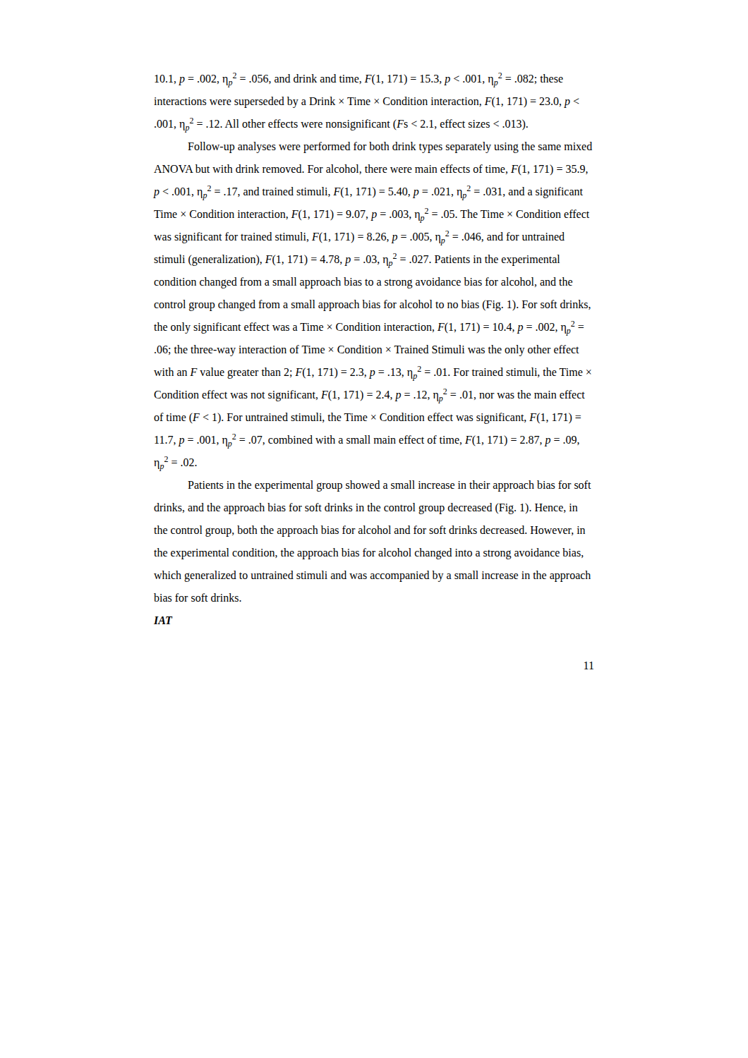10.1, p = .002, ηp2 = .056, and drink and time, F(1, 171) = 15.3, p < .001, ηp2 = .082; these interactions were superseded by a Drink × Time × Condition interaction, F(1, 171) = 23.0, p < .001, ηp2 = .12. All other effects were nonsignificant (Fs < 2.1, effect sizes < .013).
Follow-up analyses were performed for both drink types separately using the same mixed ANOVA but with drink removed. For alcohol, there were main effects of time, F(1, 171) = 35.9, p < .001, ηp2 = .17, and trained stimuli, F(1, 171) = 5.40, p = .021, ηp2 = .031, and a significant Time × Condition interaction, F(1, 171) = 9.07, p = .003, ηp2 = .05. The Time × Condition effect was significant for trained stimuli, F(1, 171) = 8.26, p = .005, ηp2 = .046, and for untrained stimuli (generalization), F(1, 171) = 4.78, p = .03, ηp2 = .027. Patients in the experimental condition changed from a small approach bias to a strong avoidance bias for alcohol, and the control group changed from a small approach bias for alcohol to no bias (Fig. 1). For soft drinks, the only significant effect was a Time × Condition interaction, F(1, 171) = 10.4, p = .002, ηp2 = .06; the three-way interaction of Time × Condition × Trained Stimuli was the only other effect with an F value greater than 2; F(1, 171) = 2.3, p = .13, ηp2 = .01. For trained stimuli, the Time × Condition effect was not significant, F(1, 171) = 2.4, p = .12, ηp2 = .01, nor was the main effect of time (F < 1). For untrained stimuli, the Time × Condition effect was significant, F(1, 171) = 11.7, p = .001, ηp2 = .07, combined with a small main effect of time, F(1, 171) = 2.87, p = .09, ηp2 = .02.
Patients in the experimental group showed a small increase in their approach bias for soft drinks, and the approach bias for soft drinks in the control group decreased (Fig. 1). Hence, in the control group, both the approach bias for alcohol and for soft drinks decreased. However, in the experimental condition, the approach bias for alcohol changed into a strong avoidance bias, which generalized to untrained stimuli and was accompanied by a small increase in the approach bias for soft drinks.
IAT
11